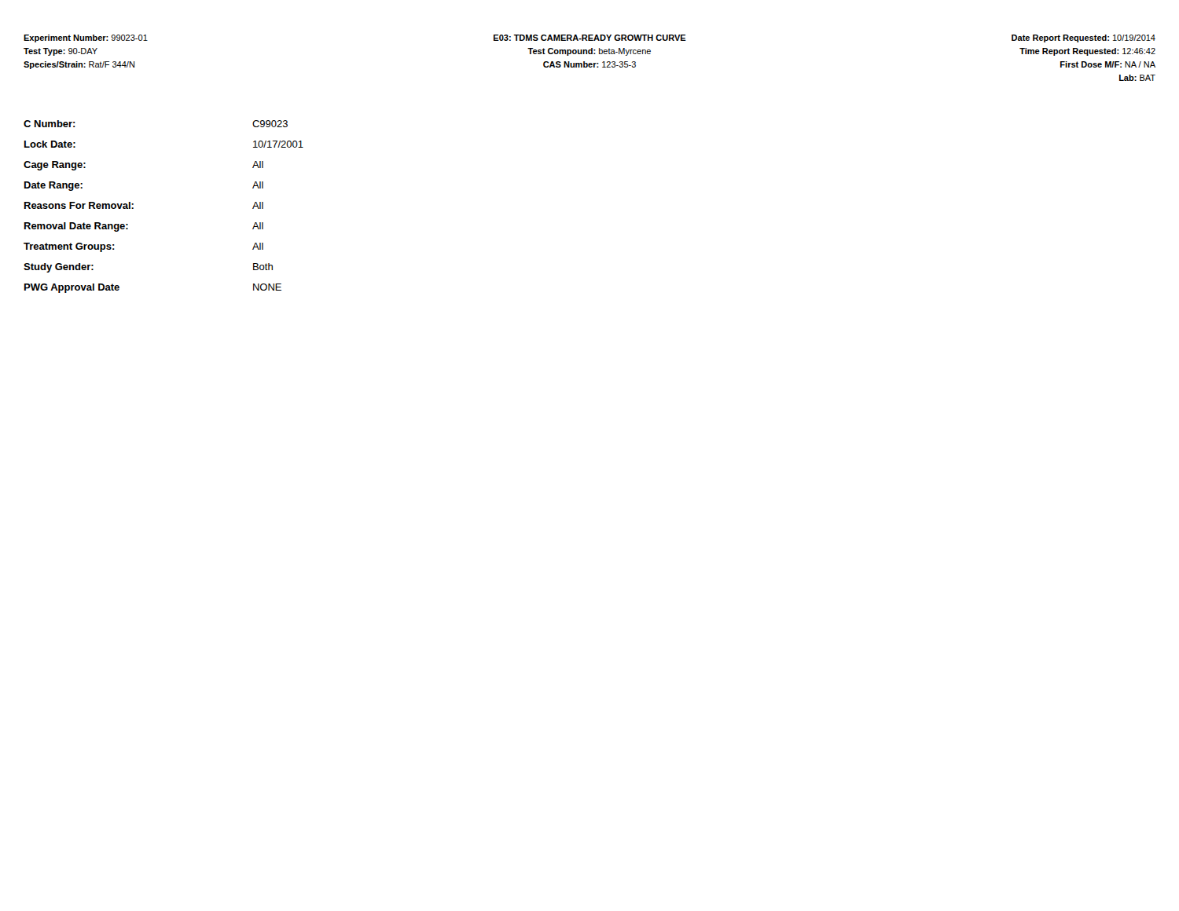| Experiment Number: 99023-01 Test Type: 90-DAY Species/Strain: Rat/F 344/N | E03: TDMS CAMERA-READY GROWTH CURVE Test Compound: beta-Myrcene CAS Number: 123-35-3 | Date Report Requested: 10/19/2014 Time Report Requested: 12:46:42 First Dose M/F: NA / NA Lab: BAT |
| C Number: | C99023 |
| Lock Date: | 10/17/2001 |
| Cage Range: | All |
| Date Range: | All |
| Reasons For Removal: | All |
| Removal Date Range: | All |
| Treatment Groups: | All |
| Study Gender: | Both |
| PWG Approval Date | NONE |